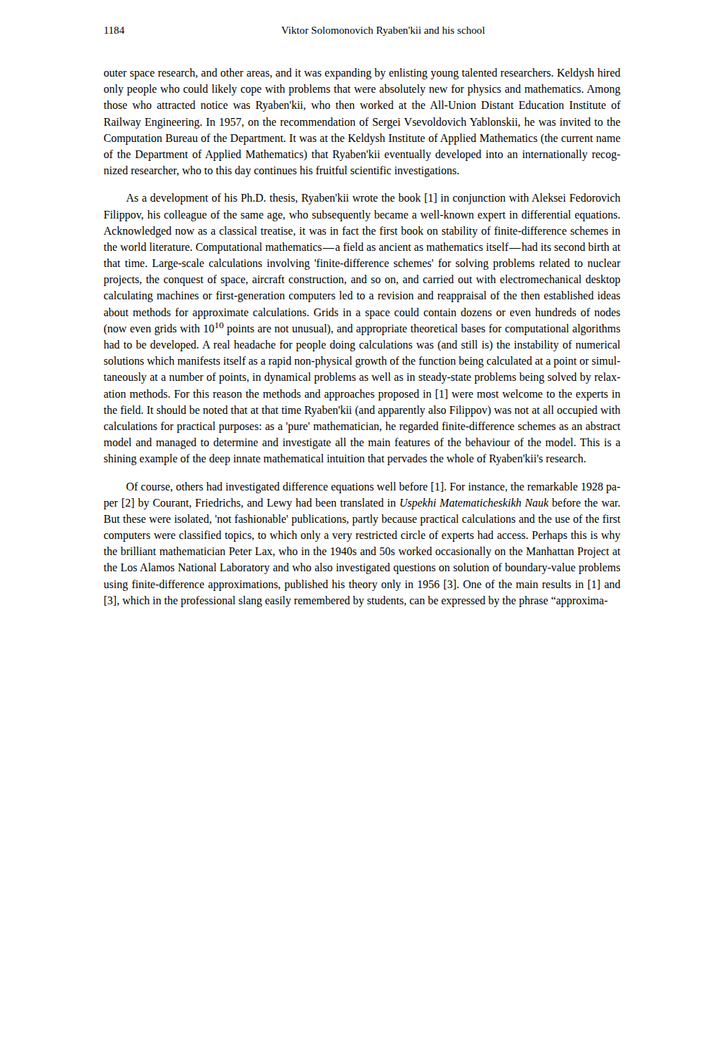1184 Viktor Solomonovich Ryaben'kii and his school
outer space research, and other areas, and it was expanding by enlisting young talented researchers. Keldysh hired only people who could likely cope with problems that were absolutely new for physics and mathematics. Among those who attracted notice was Ryaben'kii, who then worked at the All-Union Distant Education Institute of Railway Engineering. In 1957, on the recommendation of Sergei Vsevoldovich Yablonskii, he was invited to the Computation Bureau of the Department. It was at the Keldysh Institute of Applied Mathematics (the current name of the Department of Applied Mathematics) that Ryaben'kii eventually developed into an internationally recognized researcher, who to this day continues his fruitful scientific investigations.
As a development of his Ph.D. thesis, Ryaben'kii wrote the book [1] in conjunction with Aleksei Fedorovich Filippov, his colleague of the same age, who subsequently became a well-known expert in differential equations. Acknowledged now as a classical treatise, it was in fact the first book on stability of finite-difference schemes in the world literature. Computational mathematics — a field as ancient as mathematics itself — had its second birth at that time. Large-scale calculations involving 'finite-difference schemes' for solving problems related to nuclear projects, the conquest of space, aircraft construction, and so on, and carried out with electromechanical desktop calculating machines or first-generation computers led to a revision and reappraisal of the then established ideas about methods for approximate calculations. Grids in a space could contain dozens or even hundreds of nodes (now even grids with 1010 points are not unusual), and appropriate theoretical bases for computational algorithms had to be developed. A real headache for people doing calculations was (and still is) the instability of numerical solutions which manifests itself as a rapid non-physical growth of the function being calculated at a point or simultaneously at a number of points, in dynamical problems as well as in steady-state problems being solved by relaxation methods. For this reason the methods and approaches proposed in [1] were most welcome to the experts in the field. It should be noted that at that time Ryaben'kii (and apparently also Filippov) was not at all occupied with calculations for practical purposes: as a 'pure' mathematician, he regarded finite-difference schemes as an abstract model and managed to determine and investigate all the main features of the behaviour of the model. This is a shining example of the deep innate mathematical intuition that pervades the whole of Ryaben'kii's research.
Of course, others had investigated difference equations well before [1]. For instance, the remarkable 1928 paper [2] by Courant, Friedrichs, and Lewy had been translated in Uspekhi Matematicheskikh Nauk before the war. But these were isolated, 'not fashionable' publications, partly because practical calculations and the use of the first computers were classified topics, to which only a very restricted circle of experts had access. Perhaps this is why the brilliant mathematician Peter Lax, who in the 1940s and 50s worked occasionally on the Manhattan Project at the Los Alamos National Laboratory and who also investigated questions on solution of boundary-value problems using finite-difference approximations, published his theory only in 1956 [3]. One of the main results in [1] and [3], which in the professional slang easily remembered by students, can be expressed by the phrase “approxima-